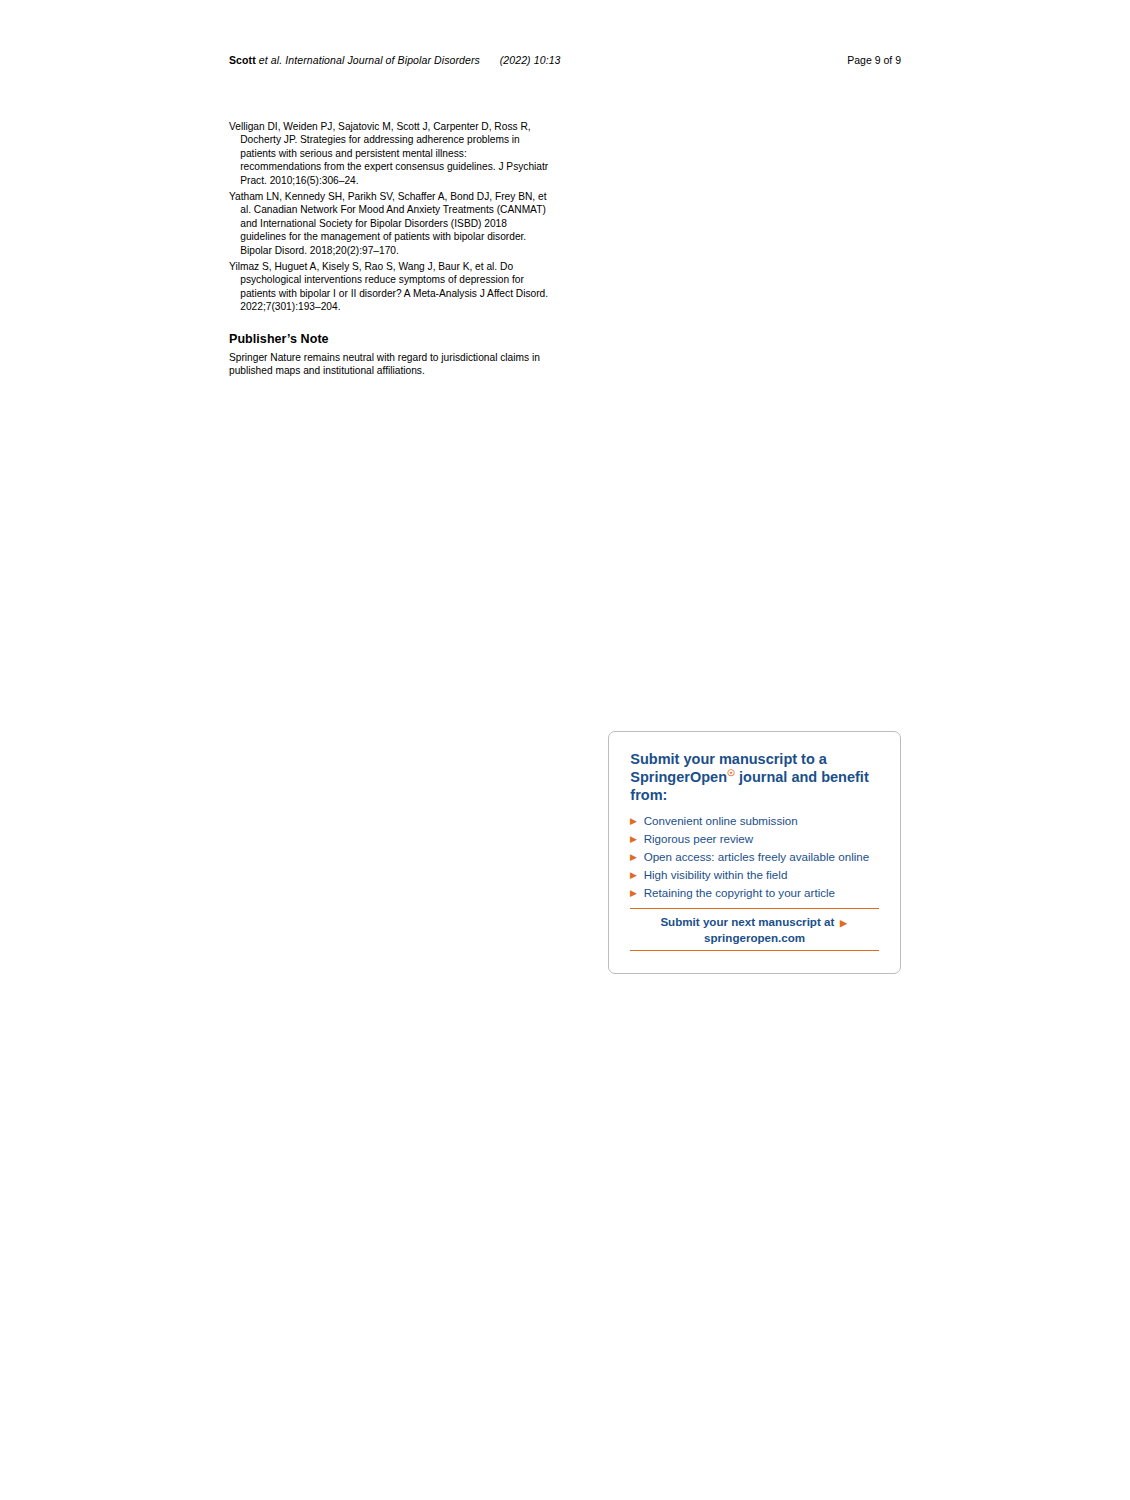Scott et al. International Journal of Bipolar Disorders (2022) 10:13
Page 9 of 9
Velligan DI, Weiden PJ, Sajatovic M, Scott J, Carpenter D, Ross R, Docherty JP. Strategies for addressing adherence problems in patients with serious and persistent mental illness: recommendations from the expert consensus guidelines. J Psychiatr Pract. 2010;16(5):306–24.
Yatham LN, Kennedy SH, Parikh SV, Schaffer A, Bond DJ, Frey BN, et al. Canadian Network For Mood And Anxiety Treatments (CANMAT) and International Society for Bipolar Disorders (ISBD) 2018 guidelines for the management of patients with bipolar disorder. Bipolar Disord. 2018;20(2):97–170.
Yilmaz S, Huguet A, Kisely S, Rao S, Wang J, Baur K, et al. Do psychological interventions reduce symptoms of depression for patients with bipolar I or II disorder? A Meta-Analysis J Affect Disord. 2022;7(301):193–204.
Publisher’s Note
Springer Nature remains neutral with regard to jurisdictional claims in published maps and institutional affiliations.
Submit your manuscript to a SpringerOpen☉ journal and benefit from:
Convenient online submission
Rigorous peer review
Open access: articles freely available online
High visibility within the field
Retaining the copyright to your article
Submit your next manuscript at ▶ springeropen.com